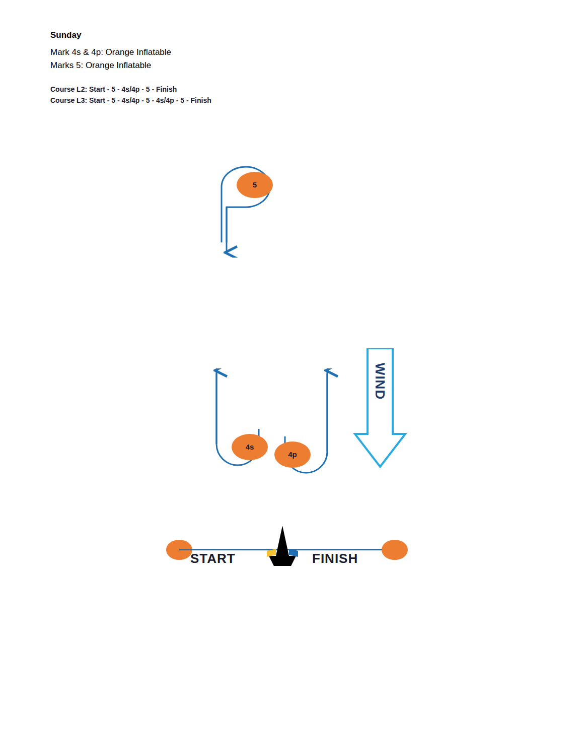Sunday
Mark 4s & 4p: Orange Inflatable
Marks 5: Orange Inflatable
Course L2: Start - 5 - 4s/4p - 5 - Finish
Course L3: Start - 5 - 4s/4p - 5 - 4s/4p - 5 - Finish
5
4s
4p
WIND
START
FINISH